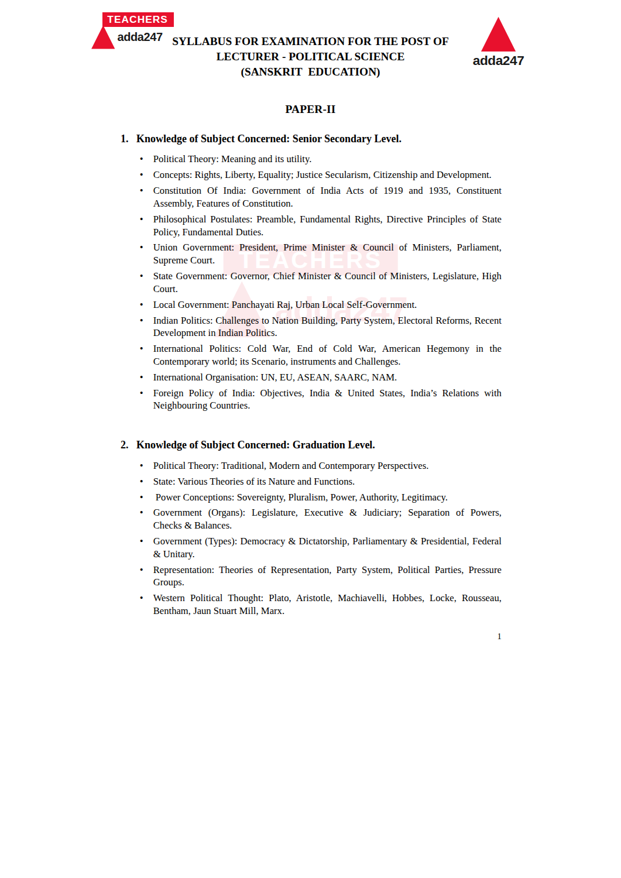TEACHERS
adda247
adda247
TEACHERS
adda247
Syllabus for Examination for the Post of Lecturer - Political Science (Sanskrit Education)
PAPER-II
Knowledge of Subject Concerned: Senior Secondary Level.
Political Theory: Meaning and its utility.
Concepts: Rights, Liberty, Equality; Justice Secularism, Citizenship and Development.
Constitution Of India: Government of India Acts of 1919 and 1935, Constituent Assembly, Features of Constitution.
Philosophical Postulates: Preamble, Fundamental Rights, Directive Principles of State Policy, Fundamental Duties.
Union Government: President, Prime Minister & Council of Ministers, Parliament, Supreme Court.
State Government: Governor, Chief Minister & Council of Ministers, Legislature, High Court.
Local Government: Panchayati Raj, Urban Local Self-Government.
Indian Politics: Challenges to Nation Building, Party System, Electoral Reforms, Recent Development in Indian Politics.
International Politics: Cold War, End of Cold War, American Hegemony in the Contemporary world; its Scenario, instruments and Challenges.
International Organisation: UN, EU, ASEAN, SAARC, NAM.
Foreign Policy of India: Objectives, India & United States, India’s Relations with Neighbouring Countries.
Knowledge of Subject Concerned: Graduation Level.
Political Theory: Traditional, Modern and Contemporary Perspectives.
State: Various Theories of its Nature and Functions.
Power Conceptions: Sovereignty, Pluralism, Power, Authority, Legitimacy.
Government (Organs): Legislature, Executive & Judiciary; Separation of Powers, Checks & Balances.
Government (Types): Democracy & Dictatorship, Parliamentary & Presidential, Federal & Unitary.
Representation: Theories of Representation, Party System, Political Parties, Pressure Groups.
Western Political Thought: Plato, Aristotle, Machiavelli, Hobbes, Locke, Rousseau, Bentham, Jaun Stuart Mill, Marx.
1